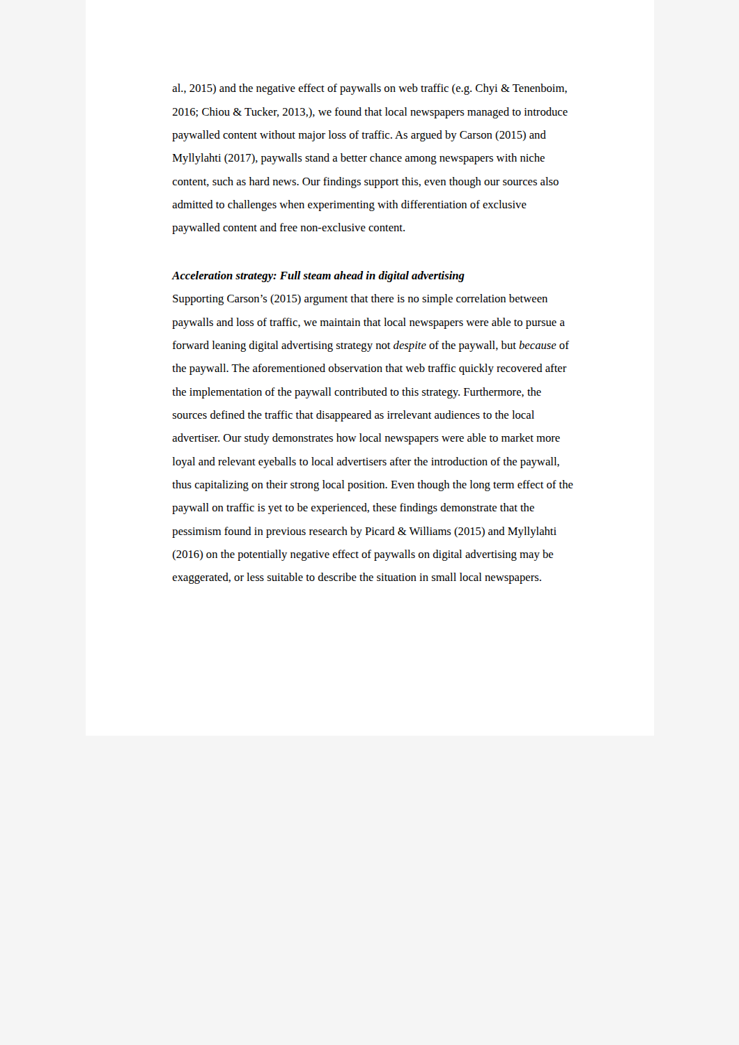al., 2015) and the negative effect of paywalls on web traffic (e.g. Chyi & Tenenboim, 2016; Chiou & Tucker, 2013,), we found that local newspapers managed to introduce paywalled content without major loss of traffic. As argued by Carson (2015) and Myllylahti (2017), paywalls stand a better chance among newspapers with niche content, such as hard news. Our findings support this, even though our sources also admitted to challenges when experimenting with differentiation of exclusive paywalled content and free non-exclusive content.
Acceleration strategy: Full steam ahead in digital advertising
Supporting Carson’s (2015) argument that there is no simple correlation between paywalls and loss of traffic, we maintain that local newspapers were able to pursue a forward leaning digital advertising strategy not despite of the paywall, but because of the paywall. The aforementioned observation that web traffic quickly recovered after the implementation of the paywall contributed to this strategy. Furthermore, the sources defined the traffic that disappeared as irrelevant audiences to the local advertiser. Our study demonstrates how local newspapers were able to market more loyal and relevant eyeballs to local advertisers after the introduction of the paywall, thus capitalizing on their strong local position. Even though the long term effect of the paywall on traffic is yet to be experienced, these findings demonstrate that the pessimism found in previous research by Picard & Williams (2015) and Myllylahti (2016) on the potentially negative effect of paywalls on digital advertising may be exaggerated, or less suitable to describe the situation in small local newspapers.